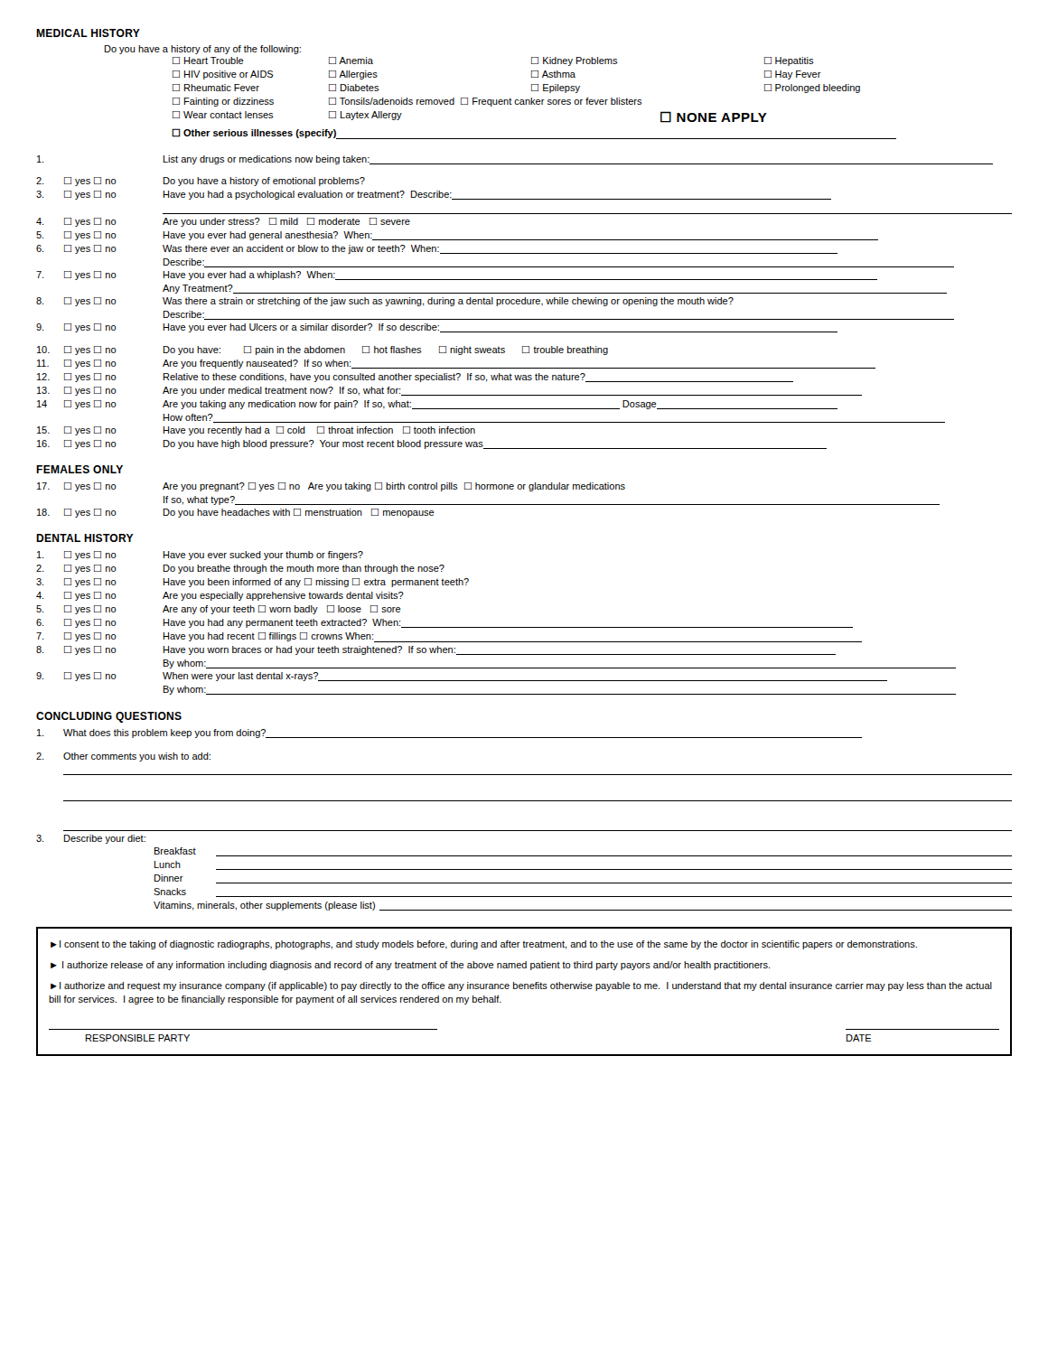MEDICAL HISTORY
Do you have a history of any of the following:
| ☐ Heart Trouble | ☐ Anemia | ☐ Kidney Problems | ☐ Hepatitis |
| ☐ HIV positive or AIDS | ☐ Allergies | ☐ Asthma | ☐ Hay Fever |
| ☐ Rheumatic Fever | ☐ Diabetes | ☐ Epilepsy | ☐ Prolonged bleeding |
| ☐ Fainting or dizziness | ☐ Tonsils/adenoids removed ☐ Frequent canker sores or fever blisters | |
| ☐ Wear contact lenses | ☐ Laytex Allergy | ☐ NONE APPLY |
| ☐ Other serious illnesses (specify) |
| 1. | | List any drugs or medications now being taken: |
| 2. | ☐ yes ☐ no | Do you have a history of emotional problems? |
| 3. | ☐ yes ☐ no | Have you had a psychological evaluation or treatment? Describe: |
| 4. | ☐ yes ☐ no | Are you under stress? ☐ mild ☐ moderate ☐ severe |
| 5. | ☐ yes ☐ no | Have you ever had general anesthesia? When: |
| 6. | ☐ yes ☐ no | Was there ever an accident or blow to the jaw or teeth? When: |
| | | Describe: |
| 7. | ☐ yes ☐ no | Have you ever had a whiplash? When: |
| | | Any Treatment? |
| 8. | ☐ yes ☐ no | Was there a strain or stretching of the jaw such as yawning, during a dental procedure, while chewing or opening the mouth wide? |
| | | Describe: |
| 9. | ☐ yes ☐ no | Have you ever had Ulcers or a similar disorder? If so describe: |
| 10. | ☐ yes ☐ no | Do you have: ☐ pain in the abdomen ☐ hot flashes ☐ night sweats ☐ trouble breathing |
| 11. | ☐ yes ☐ no | Are you frequently nauseated? If so when: |
| 12. | ☐ yes ☐ no | Relative to these conditions, have you consulted another specialist? If so, what was the nature? |
| 13. | ☐ yes ☐ no | Are you under medical treatment now? If so, what for: |
| 14 | ☐ yes ☐ no | Are you taking any medication now for pain? If so, what: Dosage |
| | | How often? |
| 15. | ☐ yes ☐ no | Have you recently had a ☐ cold ☐ throat infection ☐ tooth infection |
| 16. | ☐ yes ☐ no | Do you have high blood pressure? Your most recent blood pressure was |
FEMALES ONLY
| 17. | ☐ yes ☐ no | Are you pregnant? ☐ yes ☐ no Are you taking ☐ birth control pills ☐ hormone or glandular medications |
| | | If so, what type? |
| 18. | ☐ yes ☐ no | Do you have headaches with ☐ menstruation ☐ menopause |
DENTAL HISTORY
| 1. | ☐ yes ☐ no | Have you ever sucked your thumb or fingers? |
| 2. | ☐ yes ☐ no | Do you breathe through the mouth more than through the nose? |
| 3. | ☐ yes ☐ no | Have you been informed of any ☐ missing ☐ extra permanent teeth? |
| 4. | ☐ yes ☐ no | Are you especially apprehensive towards dental visits? |
| 5. | ☐ yes ☐ no | Are any of your teeth ☐ worn badly ☐ loose ☐ sore |
| 6. | ☐ yes ☐ no | Have you had any permanent teeth extracted? When: |
| 7. | ☐ yes ☐ no | Have you had recent ☐ fillings ☐ crowns When: |
| 8. | ☐ yes ☐ no | Have you worn braces or had your teeth straightened? If so when: |
| | | By whom: |
| 9. | ☐ yes ☐ no | When were your last dental x-rays? |
| | | By whom: |
CONCLUDING QUESTIONS
| 1. | What does this problem keep you from doing? |
| 2. | Other comments you wish to add: |
| 3. | Describe your diet: |
Breakfast
Lunch
Dinner
Snacks
Vitamins, minerals, other supplements (please list)
►I consent to the taking of diagnostic radiographs, photographs, and study models before, during and after treatment, and to the use of the same by the doctor in scientific papers or demonstrations.
► I authorize release of any information including diagnosis and record of any treatment of the above named patient to third party payors and/or health practitioners.
►I authorize and request my insurance company (if applicable) to pay directly to the office any insurance benefits otherwise payable to me. I understand that my dental insurance carrier may pay less than the actual bill for services. I agree to be financially responsible for payment of all services rendered on my behalf.
RESPONSIBLE PARTY
DATE